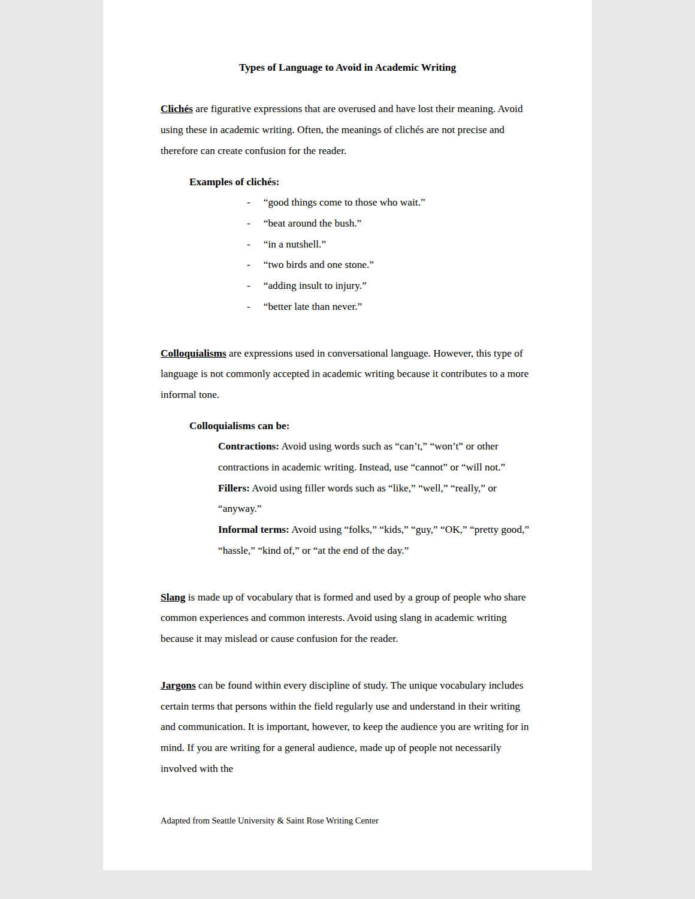Types of Language to Avoid in Academic Writing
Clichés are figurative expressions that are overused and have lost their meaning. Avoid using these in academic writing. Often, the meanings of clichés are not precise and therefore can create confusion for the reader.
Examples of clichés:
“good things come to those who wait.”
“beat around the bush.”
“in a nutshell.”
“two birds and one stone.”
“adding insult to injury.”
“better late than never.”
Colloquialisms are expressions used in conversational language. However, this type of language is not commonly accepted in academic writing because it contributes to a more informal tone.
Colloquialisms can be:
Contractions: Avoid using words such as “can’t,” “won’t” or other contractions in academic writing. Instead, use “cannot” or “will not.”
Fillers: Avoid using filler words such as “like,” “well,” “really,” or “anyway.”
Informal terms: Avoid using “folks,” “kids,” “guy,” “OK,” “pretty good,” “hassle,” “kind of,” or “at the end of the day.”
Slang is made up of vocabulary that is formed and used by a group of people who share common experiences and common interests. Avoid using slang in academic writing because it may mislead or cause confusion for the reader.
Jargons can be found within every discipline of study. The unique vocabulary includes certain terms that persons within the field regularly use and understand in their writing and communication. It is important, however, to keep the audience you are writing for in mind. If you are writing for a general audience, made up of people not necessarily involved with the
Adapted from Seattle University & Saint Rose Writing Center